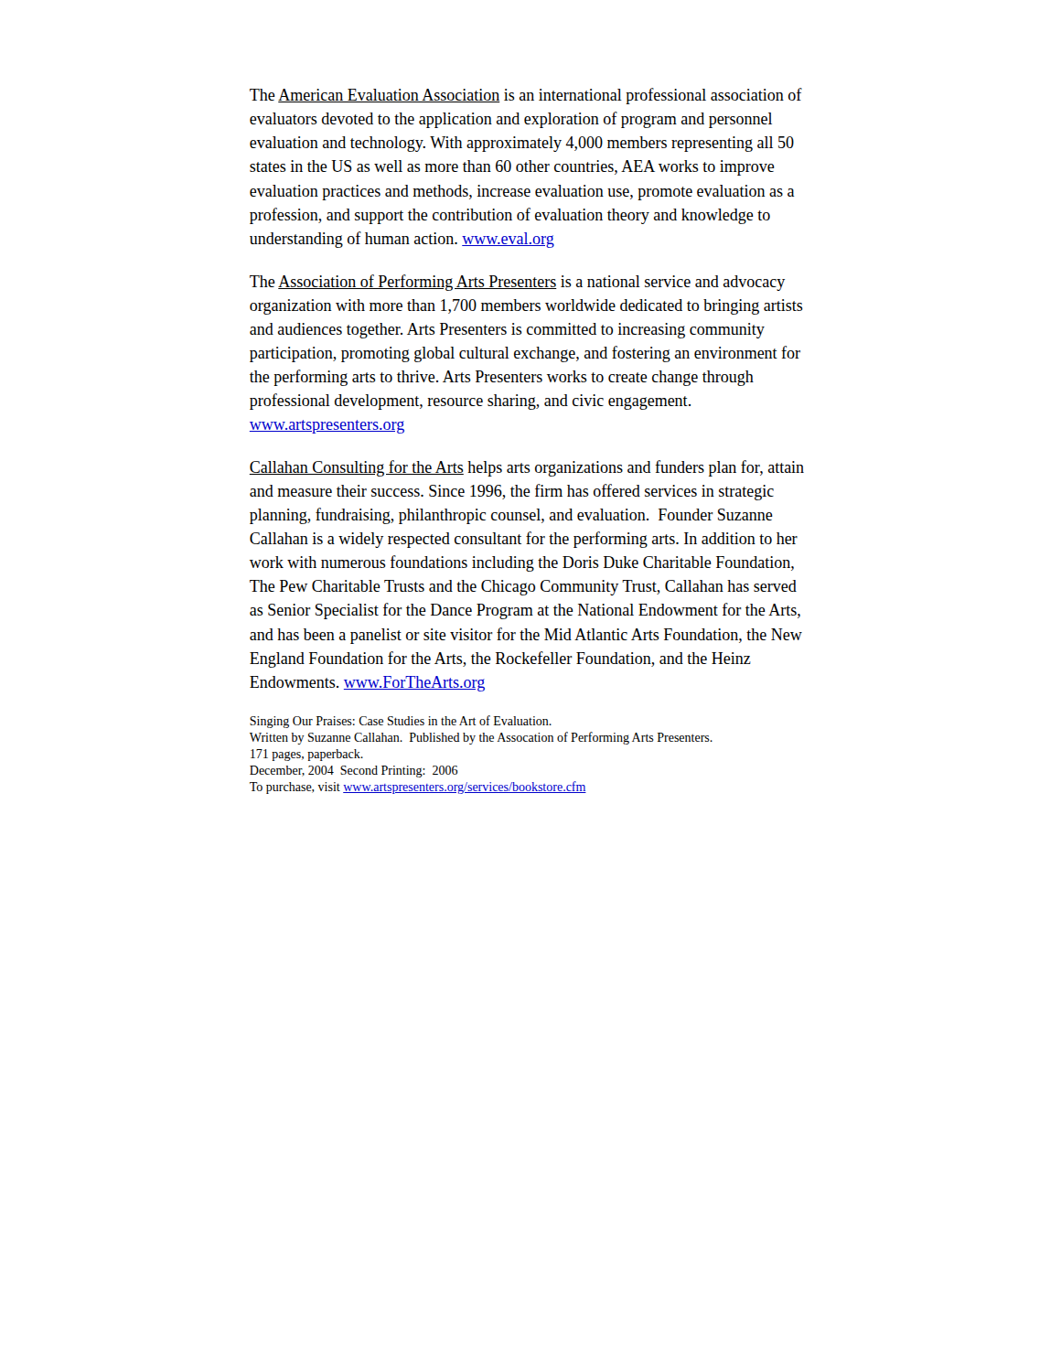The American Evaluation Association is an international professional association of evaluators devoted to the application and exploration of program and personnel evaluation and technology. With approximately 4,000 members representing all 50 states in the US as well as more than 60 other countries, AEA works to improve evaluation practices and methods, increase evaluation use, promote evaluation as a profession, and support the contribution of evaluation theory and knowledge to understanding of human action. www.eval.org
The Association of Performing Arts Presenters is a national service and advocacy organization with more than 1,700 members worldwide dedicated to bringing artists and audiences together. Arts Presenters is committed to increasing community participation, promoting global cultural exchange, and fostering an environment for the performing arts to thrive. Arts Presenters works to create change through professional development, resource sharing, and civic engagement. www.artspresenters.org
Callahan Consulting for the Arts helps arts organizations and funders plan for, attain and measure their success. Since 1996, the firm has offered services in strategic planning, fundraising, philanthropic counsel, and evaluation. Founder Suzanne Callahan is a widely respected consultant for the performing arts. In addition to her work with numerous foundations including the Doris Duke Charitable Foundation, The Pew Charitable Trusts and the Chicago Community Trust, Callahan has served as Senior Specialist for the Dance Program at the National Endowment for the Arts, and has been a panelist or site visitor for the Mid Atlantic Arts Foundation, the New England Foundation for the Arts, the Rockefeller Foundation, and the Heinz Endowments. www.ForTheArts.org
Singing Our Praises: Case Studies in the Art of Evaluation.
Written by Suzanne Callahan. Published by the Assocation of Performing Arts Presenters.
171 pages, paperback.
December, 2004 Second Printing: 2006
To purchase, visit www.artspresenters.org/services/bookstore.cfm